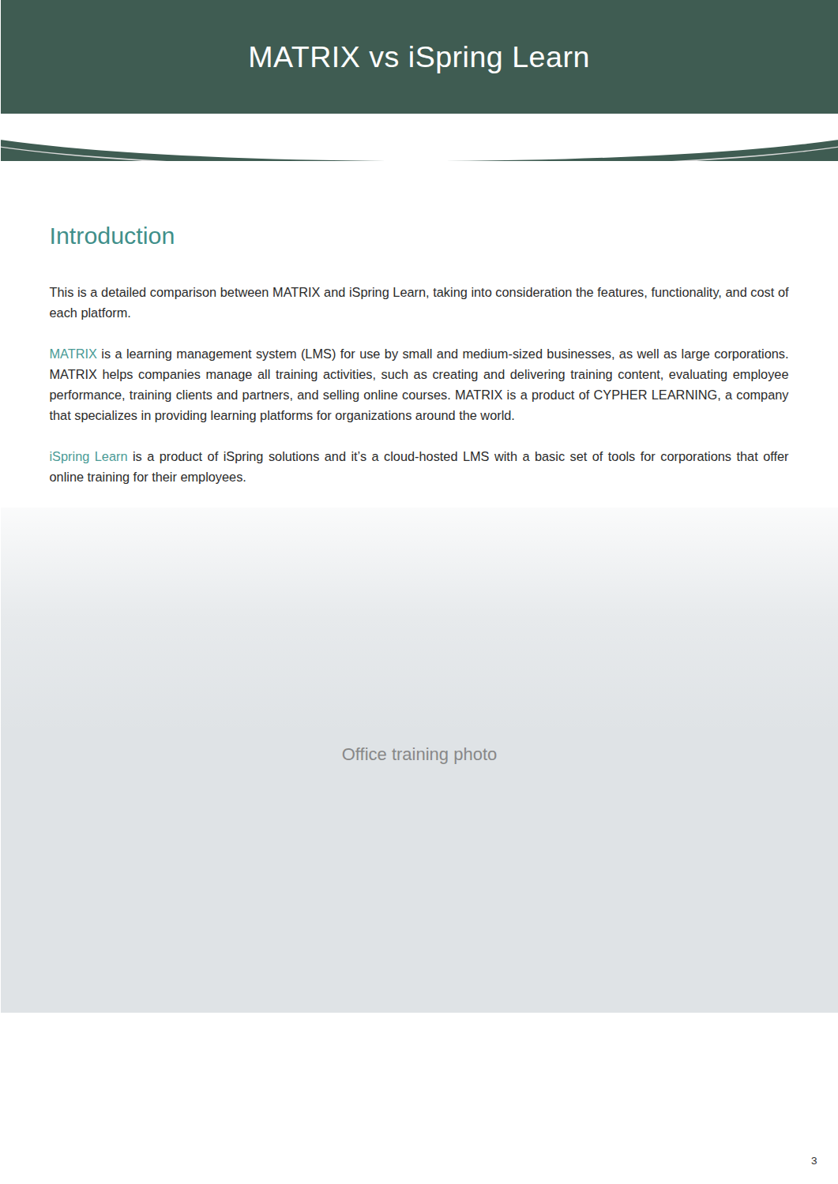MATRIX vs iSpring Learn
Introduction
This is a detailed comparison between MATRIX and iSpring Learn, taking into consideration the features, functionality, and cost of each platform.
MATRIX is a learning management system (LMS) for use by small and medium-sized businesses, as well as large corporations. MATRIX helps companies manage all training activities, such as creating and delivering training content, evaluating employee performance, training clients and partners, and selling online courses. MATRIX is a product of CYPHER LEARNING, a company that specializes in providing learning platforms for organizations around the world.
iSpring Learn is a product of iSpring solutions and it’s a cloud-hosted LMS with a basic set of tools for corporations that offer online training for their employees.
3